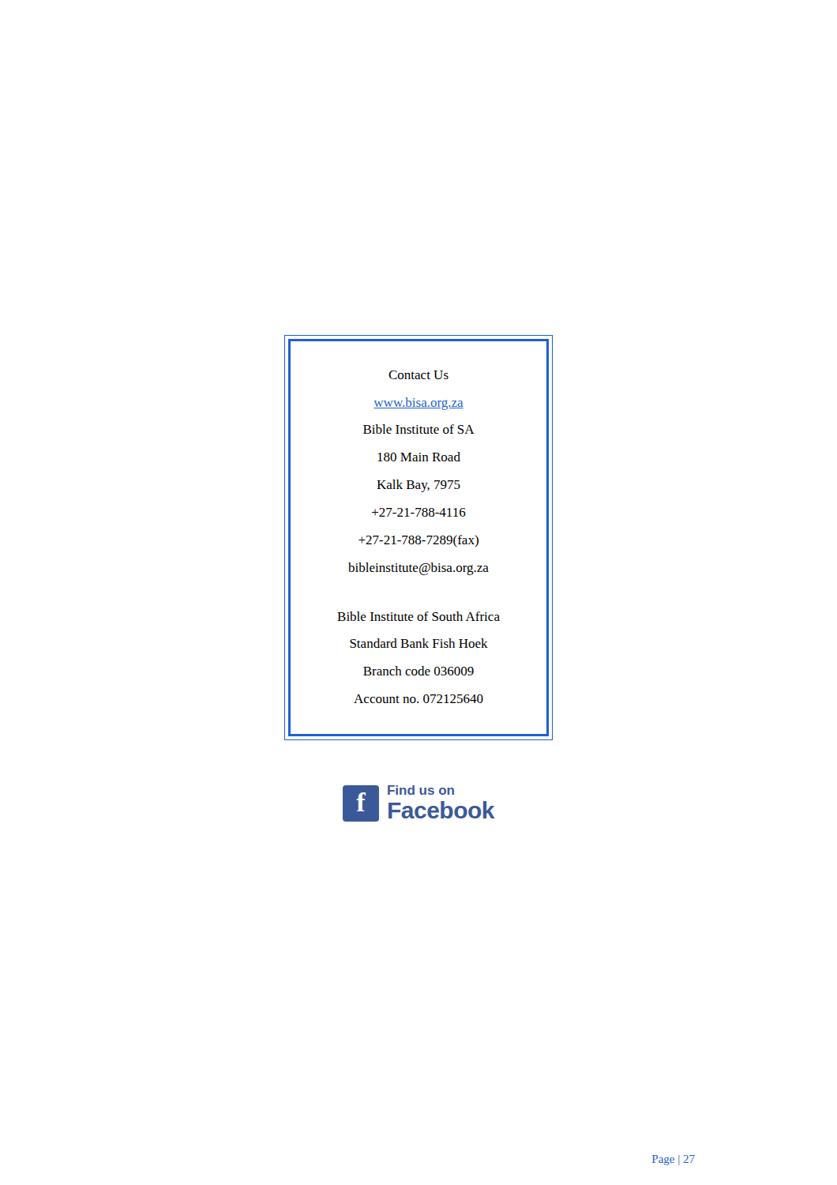Contact Us
www.bisa.org.za
Bible Institute of SA
180 Main Road
Kalk Bay, 7975
+27-21-788-4116
+27-21-788-7289(fax)
bibleinstitute@bisa.org.za
Bible Institute of South Africa
Standard Bank Fish Hoek
Branch code 036009
Account no. 072125640
Find us on
Facebook
Page | 27